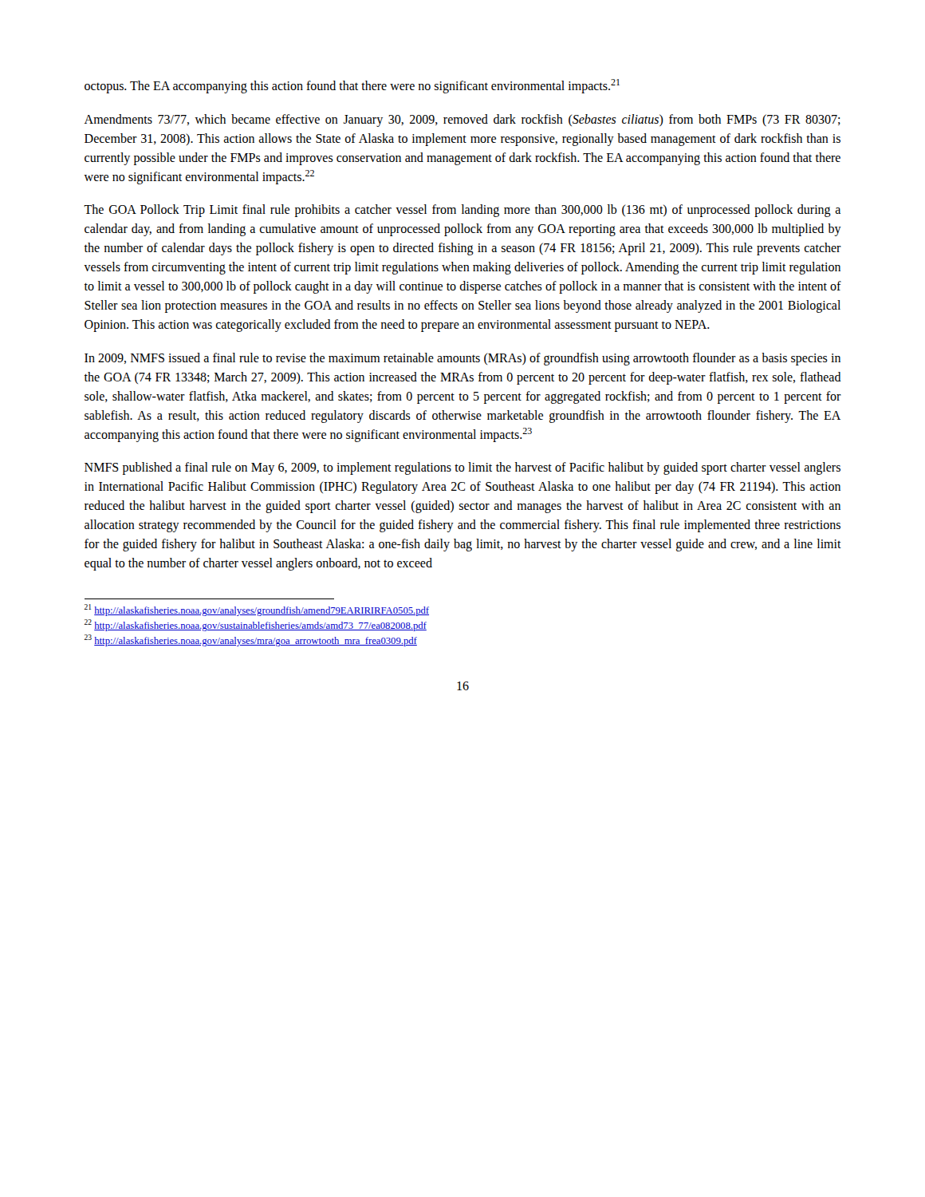octopus. The EA accompanying this action found that there were no significant environmental impacts.21
Amendments 73/77, which became effective on January 30, 2009, removed dark rockfish (Sebastes ciliatus) from both FMPs (73 FR 80307; December 31, 2008). This action allows the State of Alaska to implement more responsive, regionally based management of dark rockfish than is currently possible under the FMPs and improves conservation and management of dark rockfish. The EA accompanying this action found that there were no significant environmental impacts.22
The GOA Pollock Trip Limit final rule prohibits a catcher vessel from landing more than 300,000 lb (136 mt) of unprocessed pollock during a calendar day, and from landing a cumulative amount of unprocessed pollock from any GOA reporting area that exceeds 300,000 lb multiplied by the number of calendar days the pollock fishery is open to directed fishing in a season (74 FR 18156; April 21, 2009). This rule prevents catcher vessels from circumventing the intent of current trip limit regulations when making deliveries of pollock. Amending the current trip limit regulation to limit a vessel to 300,000 lb of pollock caught in a day will continue to disperse catches of pollock in a manner that is consistent with the intent of Steller sea lion protection measures in the GOA and results in no effects on Steller sea lions beyond those already analyzed in the 2001 Biological Opinion. This action was categorically excluded from the need to prepare an environmental assessment pursuant to NEPA.
In 2009, NMFS issued a final rule to revise the maximum retainable amounts (MRAs) of groundfish using arrowtooth flounder as a basis species in the GOA (74 FR 13348; March 27, 2009). This action increased the MRAs from 0 percent to 20 percent for deep-water flatfish, rex sole, flathead sole, shallow-water flatfish, Atka mackerel, and skates; from 0 percent to 5 percent for aggregated rockfish; and from 0 percent to 1 percent for sablefish. As a result, this action reduced regulatory discards of otherwise marketable groundfish in the arrowtooth flounder fishery. The EA accompanying this action found that there were no significant environmental impacts.23
NMFS published a final rule on May 6, 2009, to implement regulations to limit the harvest of Pacific halibut by guided sport charter vessel anglers in International Pacific Halibut Commission (IPHC) Regulatory Area 2C of Southeast Alaska to one halibut per day (74 FR 21194). This action reduced the halibut harvest in the guided sport charter vessel (guided) sector and manages the harvest of halibut in Area 2C consistent with an allocation strategy recommended by the Council for the guided fishery and the commercial fishery. This final rule implemented three restrictions for the guided fishery for halibut in Southeast Alaska: a one-fish daily bag limit, no harvest by the charter vessel guide and crew, and a line limit equal to the number of charter vessel anglers onboard, not to exceed
21 http://alaskafisheries.noaa.gov/analyses/groundfish/amend79EARIRIRFA0505.pdf
22 http://alaskafisheries.noaa.gov/sustainablefisheries/amds/amd73_77/ea082008.pdf
23 http://alaskafisheries.noaa.gov/analyses/mra/goa_arrowtooth_mra_frea0309.pdf
16